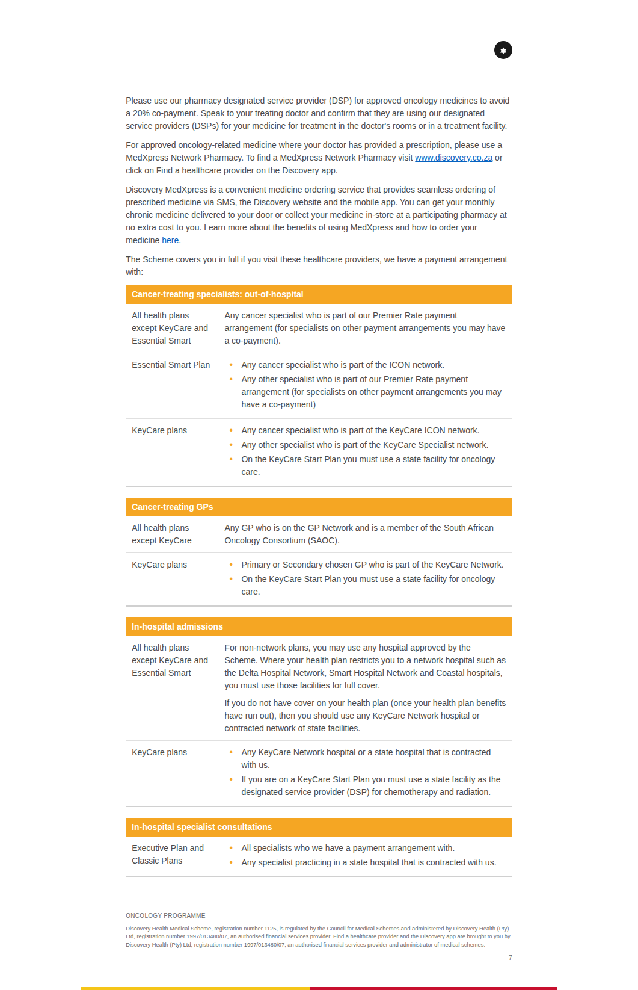Please use our pharmacy designated service provider (DSP) for approved oncology medicines to avoid a 20% co-payment. Speak to your treating doctor and confirm that they are using our designated service providers (DSPs) for your medicine for treatment in the doctor's rooms or in a treatment facility.
For approved oncology-related medicine where your doctor has provided a prescription, please use a MedXpress Network Pharmacy. To find a MedXpress Network Pharmacy visit www.discovery.co.za or click on Find a healthcare provider on the Discovery app.
Discovery MedXpress is a convenient medicine ordering service that provides seamless ordering of prescribed medicine via SMS, the Discovery website and the mobile app. You can get your monthly chronic medicine delivered to your door or collect your medicine in-store at a participating pharmacy at no extra cost to you. Learn more about the benefits of using MedXpress and how to order your medicine here.
The Scheme covers you in full if you visit these healthcare providers, we have a payment arrangement with:
Cancer-treating specialists: out-of-hospital
| All health plans except KeyCare and Essential Smart | Any cancer specialist who is part of our Premier Rate payment arrangement (for specialists on other payment arrangements you may have a co-payment). |
| Essential Smart Plan | Any cancer specialist who is part of the ICON network. Any other specialist who is part of our Premier Rate payment arrangement (for specialists on other payment arrangements you may have a co-payment) |
| KeyCare plans | Any cancer specialist who is part of the KeyCare ICON network. Any other specialist who is part of the KeyCare Specialist network. On the KeyCare Start Plan you must use a state facility for oncology care. |
Cancer-treating GPs
| All health plans except KeyCare | Any GP who is on the GP Network and is a member of the South African Oncology Consortium (SAOC). |
| KeyCare plans | Primary or Secondary chosen GP who is part of the KeyCare Network. On the KeyCare Start Plan you must use a state facility for oncology care. |
In-hospital admissions
| All health plans except KeyCare and Essential Smart | For non-network plans, you may use any hospital approved by the Scheme. Where your health plan restricts you to a network hospital such as the Delta Hospital Network, Smart Hospital Network and Coastal hospitals, you must use those facilities for full cover. If you do not have cover on your health plan (once your health plan benefits have run out), then you should use any KeyCare Network hospital or contracted network of state facilities. |
| KeyCare plans | Any KeyCare Network hospital or a state hospital that is contracted with us. If you are on a KeyCare Start Plan you must use a state facility as the designated service provider (DSP) for chemotherapy and radiation. |
In-hospital specialist consultations
| Executive Plan and Classic Plans | All specialists who we have a payment arrangement with. Any specialist practicing in a state hospital that is contracted with us. |
ONCOLOGY PROGRAMME
Discovery Health Medical Scheme, registration number 1125, is regulated by the Council for Medical Schemes and administered by Discovery Health (Pty) Ltd, registration number 1997/013480/07, an authorised financial services provider. Find a healthcare provider and the Discovery app are brought to you by Discovery Health (Pty) Ltd; registration number 1997/013480/07, an authorised financial services provider and administrator of medical schemes.
7